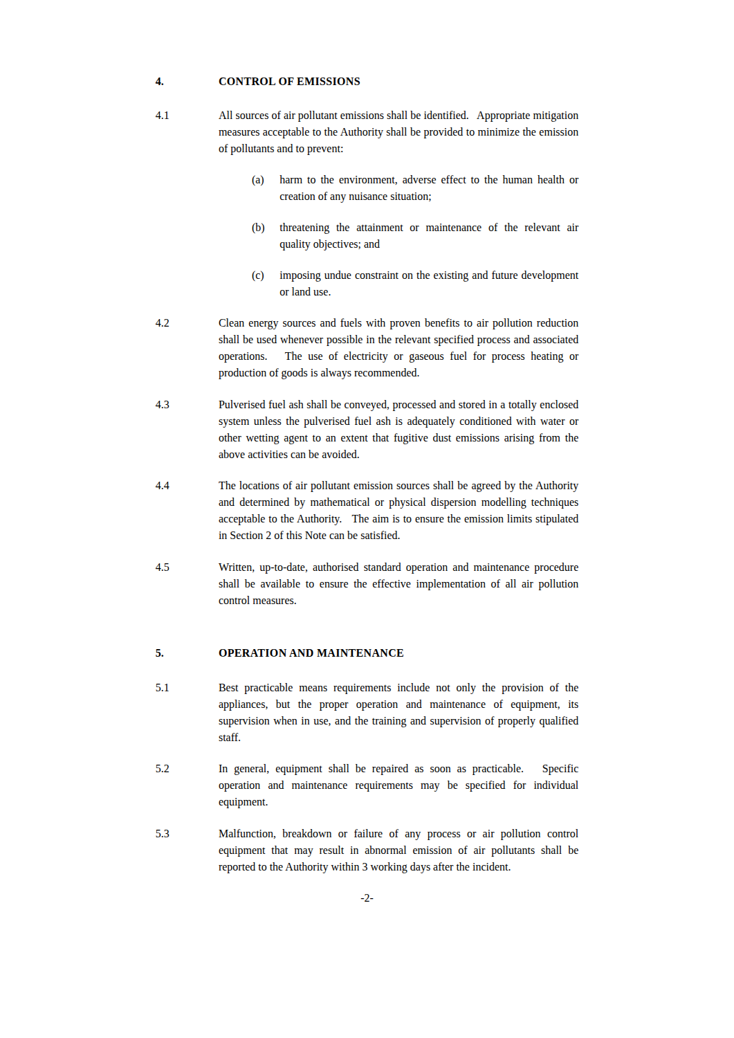4.
CONTROL OF EMISSIONS
4.1
All sources of air pollutant emissions shall be identified. Appropriate mitigation measures acceptable to the Authority shall be provided to minimize the emission of pollutants and to prevent:
(a)
harm to the environment, adverse effect to the human health or creation of any nuisance situation;
(b)
threatening the attainment or maintenance of the relevant air quality objectives; and
(c)
imposing undue constraint on the existing and future development or land use.
4.2
Clean energy sources and fuels with proven benefits to air pollution reduction shall be used whenever possible in the relevant specified process and associated operations. The use of electricity or gaseous fuel for process heating or production of goods is always recommended.
4.3
Pulverised fuel ash shall be conveyed, processed and stored in a totally enclosed system unless the pulverised fuel ash is adequately conditioned with water or other wetting agent to an extent that fugitive dust emissions arising from the above activities can be avoided.
4.4
The locations of air pollutant emission sources shall be agreed by the Authority and determined by mathematical or physical dispersion modelling techniques acceptable to the Authority. The aim is to ensure the emission limits stipulated in Section 2 of this Note can be satisfied.
4.5
Written, up-to-date, authorised standard operation and maintenance procedure shall be available to ensure the effective implementation of all air pollution control measures.
5.
OPERATION AND MAINTENANCE
5.1
Best practicable means requirements include not only the provision of the appliances, but the proper operation and maintenance of equipment, its supervision when in use, and the training and supervision of properly qualified staff.
5.2
In general, equipment shall be repaired as soon as practicable. Specific operation and maintenance requirements may be specified for individual equipment.
5.3
Malfunction, breakdown or failure of any process or air pollution control equipment that may result in abnormal emission of air pollutants shall be reported to the Authority within 3 working days after the incident.
-2-